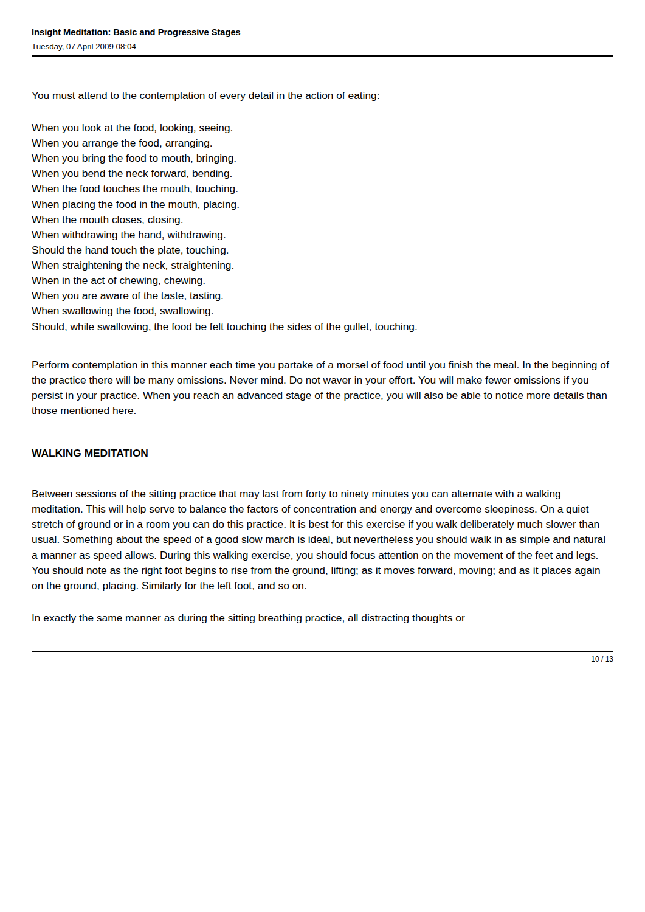Insight Meditation: Basic and Progressive Stages
Tuesday, 07 April 2009 08:04
You must attend to the contemplation of every detail in the action of eating:
When you look at the food, looking, seeing.
When you arrange the food, arranging.
When you bring the food to mouth, bringing.
When you bend the neck forward, bending.
When the food touches the mouth, touching.
When placing the food in the mouth, placing.
When the mouth closes, closing.
When withdrawing the hand, withdrawing.
Should the hand touch the plate, touching.
When straightening the neck, straightening.
When in the act of chewing, chewing.
When you are aware of the taste, tasting.
When swallowing the food, swallowing.
Should, while swallowing, the food be felt touching the sides of the gullet, touching.
Perform contemplation in this manner each time you partake of a morsel of food until you finish the meal. In the beginning of the practice there will be many omissions. Never mind. Do not waver in your effort. You will make fewer omissions if you persist in your practice. When you reach an advanced stage of the practice, you will also be able to notice more details than those mentioned here.
WALKING MEDITATION
Between sessions of the sitting practice that may last from forty to ninety minutes you can alternate with a walking meditation. This will help serve to balance the factors of concentration and energy and overcome sleepiness. On a quiet stretch of ground or in a room you can do this practice. It is best for this exercise if you walk deliberately much slower than usual. Something about the speed of a good slow march is ideal, but nevertheless you should walk in as simple and natural a manner as speed allows. During this walking exercise, you should focus attention on the movement of the feet and legs. You should note as the right foot begins to rise from the ground, lifting; as it moves forward, moving; and as it places again on the ground, placing. Similarly for the left foot, and so on.
In exactly the same manner as during the sitting breathing practice, all distracting thoughts or
10 / 13